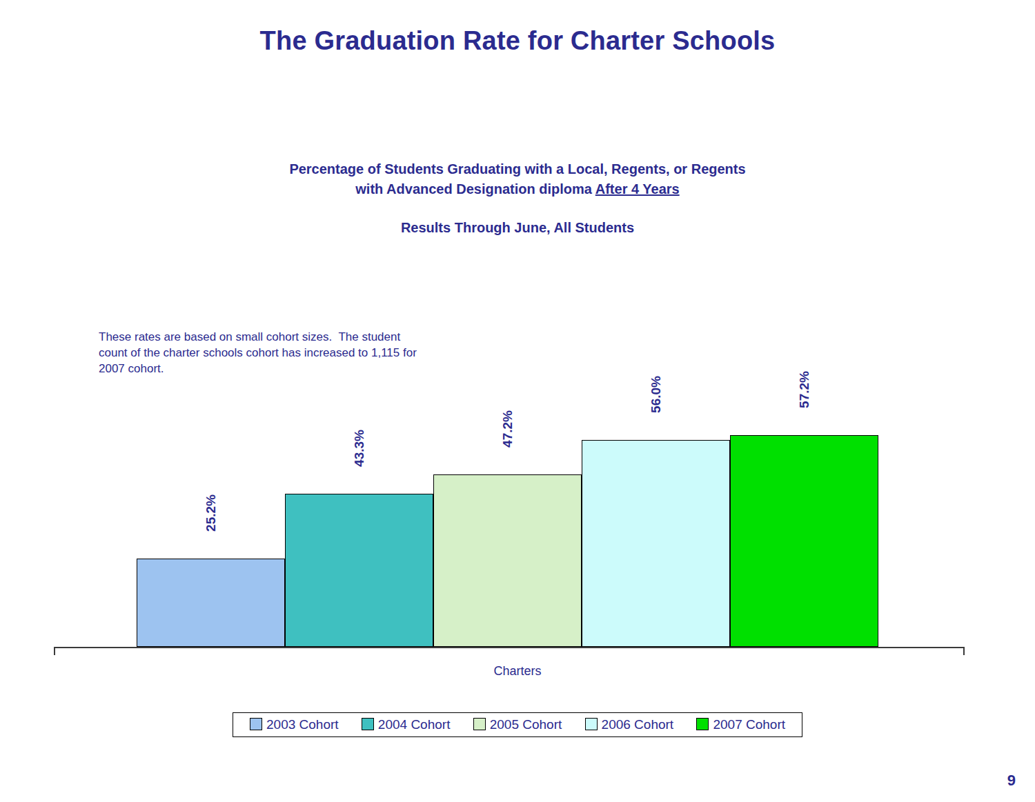The Graduation Rate for Charter Schools
Percentage of Students Graduating with a Local, Regents, or Regents
with Advanced Designation diploma After 4 Years
Results Through June, All Students
These rates are based on small cohort sizes. The student count of the charter schools cohort has increased to 1,115 for 2007 cohort.
25.2%
43.3%
47.2%
56.0%
57.2%
Charters
2003 Cohort 2004 Cohort 2005 Cohort 2006 Cohort 2007 Cohort
9